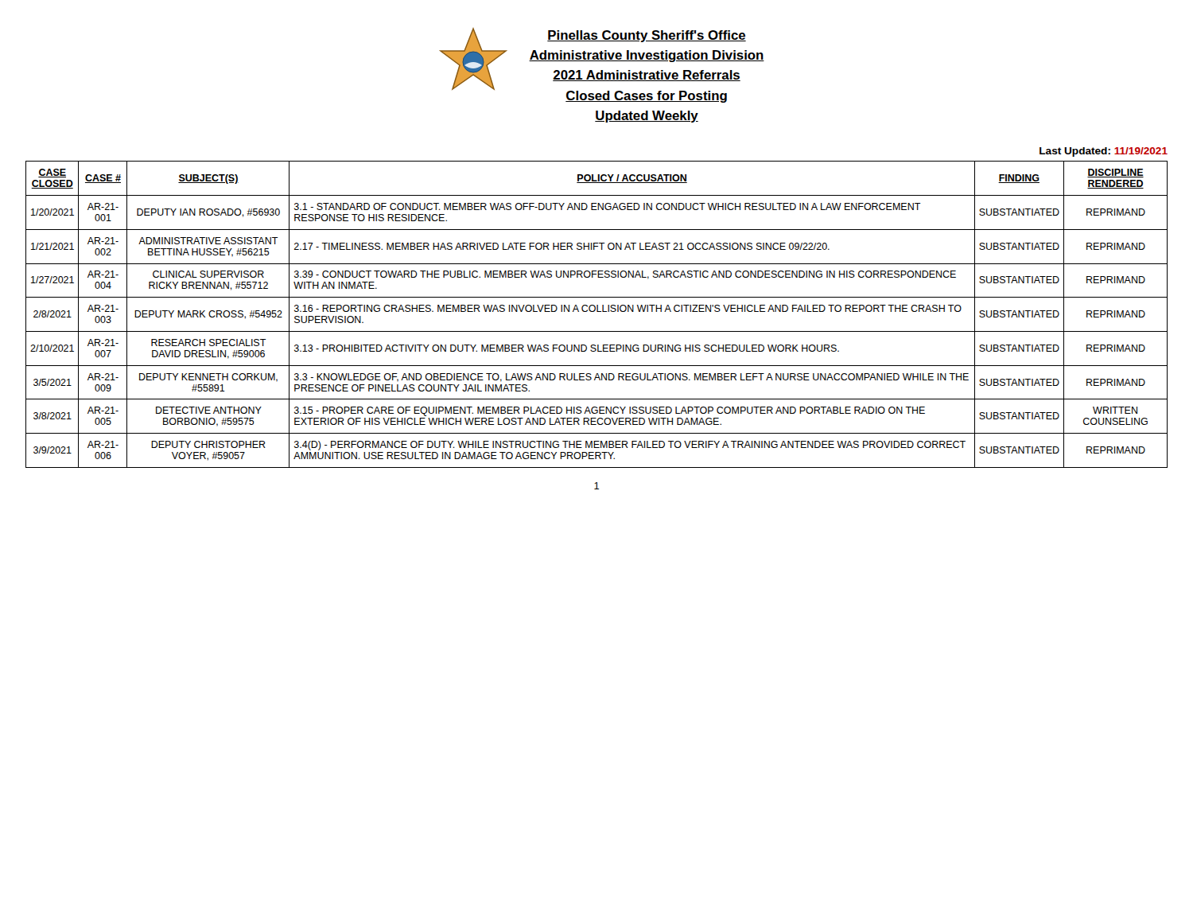Pinellas County Sheriff's Office
Administrative Investigation Division
2021 Administrative Referrals
Closed Cases for Posting
Updated Weekly
Last Updated: 11/19/2021
| CASE CLOSED | CASE # | SUBJECT(S) | POLICY / ACCUSATION | FINDING | DISCIPLINE RENDERED |
| --- | --- | --- | --- | --- | --- |
| 1/20/2021 | AR-21-001 | DEPUTY IAN ROSADO, #56930 | 3.1 - STANDARD OF CONDUCT. MEMBER WAS OFF-DUTY AND ENGAGED IN CONDUCT WHICH RESULTED IN A LAW ENFORCEMENT RESPONSE TO HIS RESIDENCE. | SUBSTANTIATED | REPRIMAND |
| 1/21/2021 | AR-21-002 | ADMINISTRATIVE ASSISTANT BETTINA HUSSEY, #56215 | 2.17 - TIMELINESS. MEMBER HAS ARRIVED LATE FOR HER SHIFT ON AT LEAST 21 OCCASSIONS SINCE 09/22/20. | SUBSTANTIATED | REPRIMAND |
| 1/27/2021 | AR-21-004 | CLINICAL SUPERVISOR RICKY BRENNAN, #55712 | 3.39 - CONDUCT TOWARD THE PUBLIC. MEMBER WAS UNPROFESSIONAL, SARCASTIC AND CONDESCENDING IN HIS CORRESPONDENCE WITH AN INMATE. | SUBSTANTIATED | REPRIMAND |
| 2/8/2021 | AR-21-003 | DEPUTY MARK CROSS, #54952 | 3.16 - REPORTING CRASHES. MEMBER WAS INVOLVED IN A COLLISION WITH A CITIZEN'S VEHICLE AND FAILED TO REPORT THE CRASH TO SUPERVISION. | SUBSTANTIATED | REPRIMAND |
| 2/10/2021 | AR-21-007 | RESEARCH SPECIALIST DAVID DRESLIN, #59006 | 3.13 - PROHIBITED ACTIVITY ON DUTY. MEMBER WAS FOUND SLEEPING DURING HIS SCHEDULED WORK HOURS. | SUBSTANTIATED | REPRIMAND |
| 3/5/2021 | AR-21-009 | DEPUTY KENNETH CORKUM, #55891 | 3.3 - KNOWLEDGE OF, AND OBEDIENCE TO, LAWS AND RULES AND REGULATIONS. MEMBER LEFT A NURSE UNACCOMPANIED WHILE IN THE PRESENCE OF PINELLAS COUNTY JAIL INMATES. | SUBSTANTIATED | REPRIMAND |
| 3/8/2021 | AR-21-005 | DETECTIVE ANTHONY BORBONIO, #59575 | 3.15 - PROPER CARE OF EQUIPMENT. MEMBER PLACED HIS AGENCY ISSUSED LAPTOP COMPUTER AND PORTABLE RADIO ON THE EXTERIOR OF HIS VEHICLE WHICH WERE LOST AND LATER RECOVERED WITH DAMAGE. | SUBSTANTIATED | WRITTEN COUNSELING |
| 3/9/2021 | AR-21-006 | DEPUTY CHRISTOPHER VOYER, #59057 | 3.4(D) - PERFORMANCE OF DUTY. WHILE INSTRUCTING THE MEMBER FAILED TO VERIFY A TRAINING ANTENDEE WAS PROVIDED CORRECT AMMUNITION. USE RESULTED IN DAMAGE TO AGENCY PROPERTY. | SUBSTANTIATED | REPRIMAND |
1